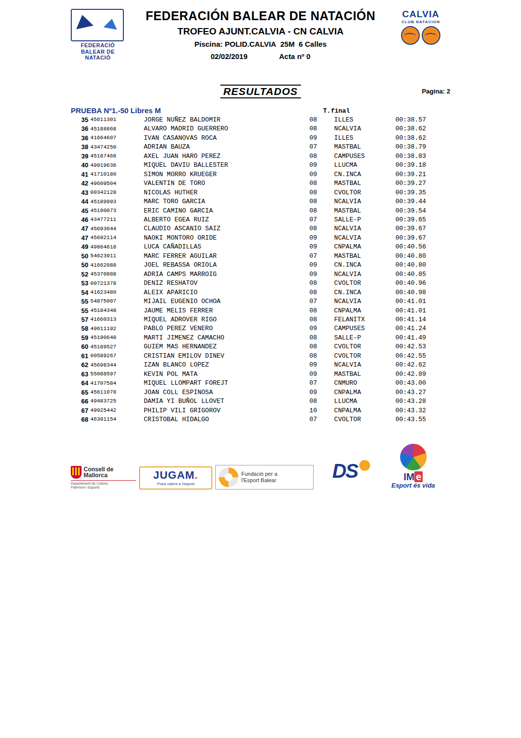FEDERACIÓ
BALEAR DE
NATACIÓ
FEDERACIÓN BALEAR DE NATACIÓN
TROFEO AJUNT.CALVIA - CN CALVIA
Piscina: POLID.CALVIA 25M 6 Calles
02/02/2019 Acta nº 0
CALVIA
CLUB NATACION
RESULTADOS
Pagina: 2
PRUEBA Nº1.-50 Libres M
T.final
| 35 | 45611301 | JORGE NUÑEZ BALDOMIR | 08 | ILLES | 00:38.57 |
| 36 | 45188868 | ALVARO MADRID GUERRERO | 08 | NCALVIA | 00:38.62 |
| 36 | 41664607 | IVAN CASANOVAS ROCA | 09 | ILLES | 00:38.62 |
| 38 | 43474250 | ADRIAN BAUZA | 07 | MASTBAL | 00:38.79 |
| 39 | 45187468 | AXEL JUAN HARO PEREZ | 08 | CAMPUSES | 00:38.83 |
| 40 | 49919636 | MIQUEL DAVIU BALLESTER | 09 | LLUCMA | 00:39.18 |
| 41 | 41710180 | SIMON MORRO KRUEGER | 09 | CN.INCA | 00:39.21 |
| 42 | 49609504 | VALENTIN DE TORO | 08 | MASTBAL | 00:39.27 |
| 43 | 00342128 | NICOLAS HUTHER | 08 | CVOLTOR | 00:39.35 |
| 44 | 45189993 | MARC TORO GARCIA | 08 | NCALVIA | 00:39.44 |
| 45 | 45190073 | ERIC CAMINO GARCIA | 08 | MASTBAL | 00:39.54 |
| 46 | 43477211 | ALBERTO EGEA RUIZ | 07 | SALLE-P | 00:39.65 |
| 47 | 45693044 | CLAUDIO ASCANIO SAIZ | 08 | NCALVIA | 00:39.67 |
| 47 | 45692114 | NAOKI MONTORO ORIDE | 09 | NCALVIA | 00:39.67 |
| 49 | 49864618 | LUCA CAÑADILLAS | 09 | CNPALMA | 00:40.56 |
| 50 | 54623911 | MARC FERRER AGUILAR | 07 | MASTBAL | 00:40.80 |
| 50 | 41662088 | JOEL REBASSA ORIOLA | 09 | CN.INCA | 00:40.80 |
| 52 | 45370888 | ADRIA CAMPS MARROIG | 09 | NCALVIA | 00:40.85 |
| 53 | 00721378 | DENIZ RESHATOV | 08 | CVOLTOR | 00:40.96 |
| 54 | 41623480 | ALEIX APARICIO | 08 | CN.INCA | 00:40.98 |
| 55 | 54875007 | MIJAIL EUGENIO OCHOA | 07 | NCALVIA | 00:41.01 |
| 55 | 45184348 | JAUME MELIS FERRER | 08 | CNPALMA | 00:41.01 |
| 57 | 41660313 | MIQUEL ADROVER RIGO | 08 | FELANITX | 00:41.14 |
| 58 | 49611192 | PABLO PEREZ VENERO | 09 | CAMPUSES | 00:41.24 |
| 59 | 45190648 | MARTI JIMENEZ CAMACHO | 08 | SALLE-P | 00:41.49 |
| 60 | 45189527 | GUIEM MAS HERNANDEZ | 08 | CVOLTOR | 00:42.53 |
| 61 | 00589267 | CRISTIAN EMILOV DINEV | 08 | CVOLTOR | 00:42.55 |
| 62 | 45698344 | IZAN BLANCO LOPEZ | 09 | NCALVIA | 00:42.62 |
| 63 | 55088597 | KEVIN POL MATA | 09 | MASTBAL | 00:42.89 |
| 64 | 41707584 | MIQUEL LLOMPART FOREJT | 07 | CNMURO | 00:43.00 |
| 65 | 45611078 | JOAN COLL ESPINOSA | 09 | CNPALMA | 00:43.27 |
| 66 | 49483725 | DAMIA YI BUÑOL LLOVET | 08 | LLUCMA | 00:43.28 |
| 67 | 49925442 | PHILIP VILI GRIGOROV | 10 | CNPALMA | 00:43.32 |
| 68 | 46391154 | CRISTOBAL HIDALGO | 07 | CVOLTOR | 00:43.55 |
Consell de
Mallorca
Departament de Cultura,
Patrimoni i Esports
JUGAM.
Posa valors a l'esport
Fundació per a
l'Esport Balear
DS
IMe
Esport és vida